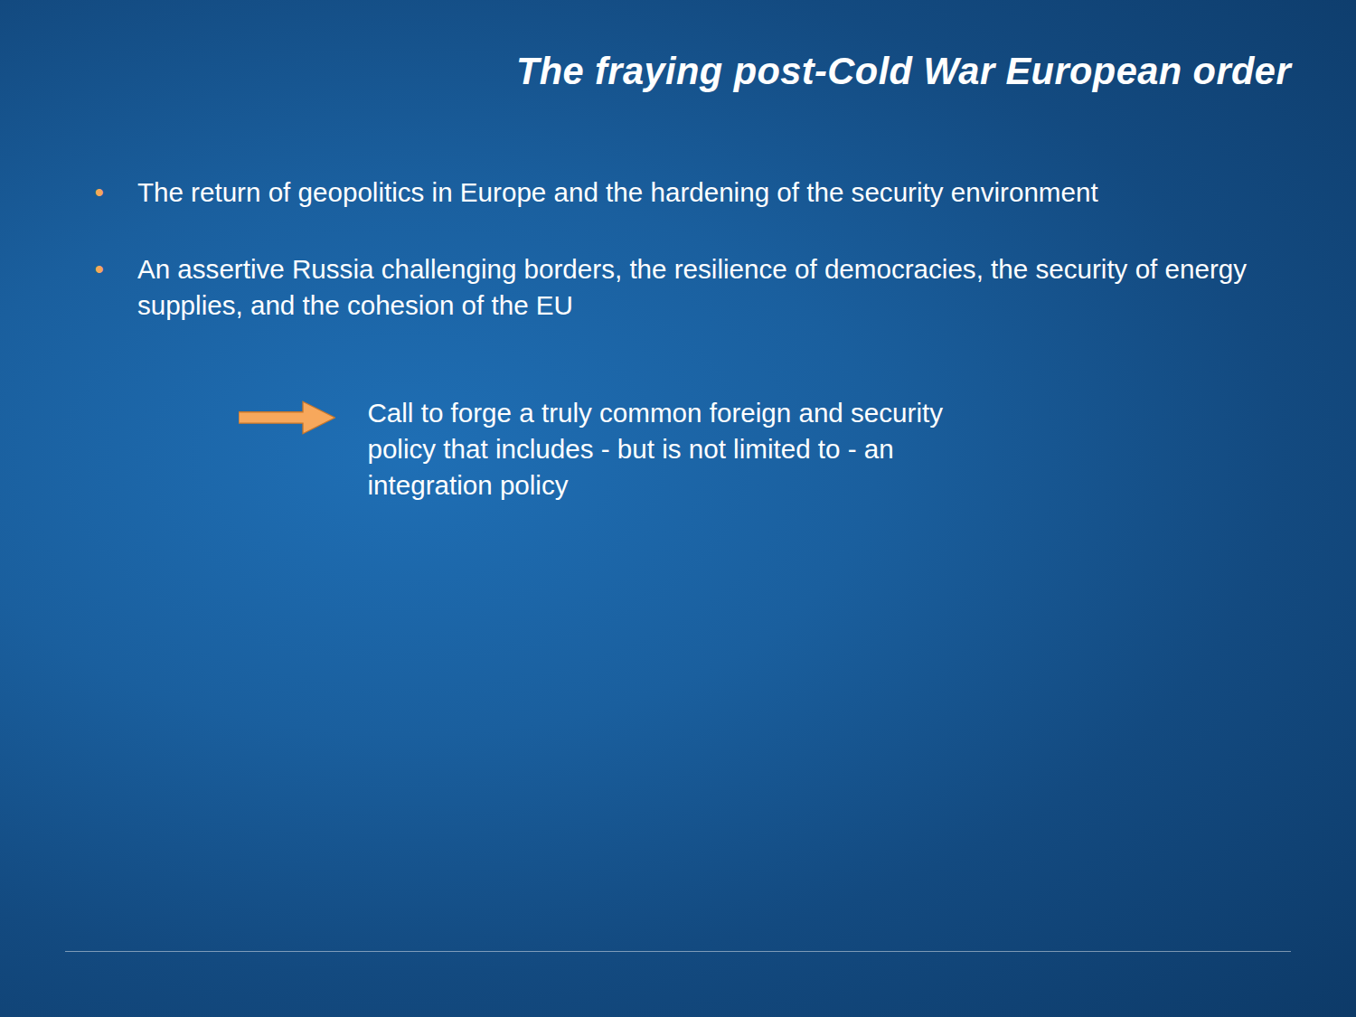The fraying post-Cold War European order
The return of geopolitics in Europe and the hardening of the security environment
An assertive Russia challenging borders, the resilience of democracies, the security of energy supplies, and the cohesion of the EU
Call to forge a truly common foreign and security policy that includes - but is not limited to - an integration policy